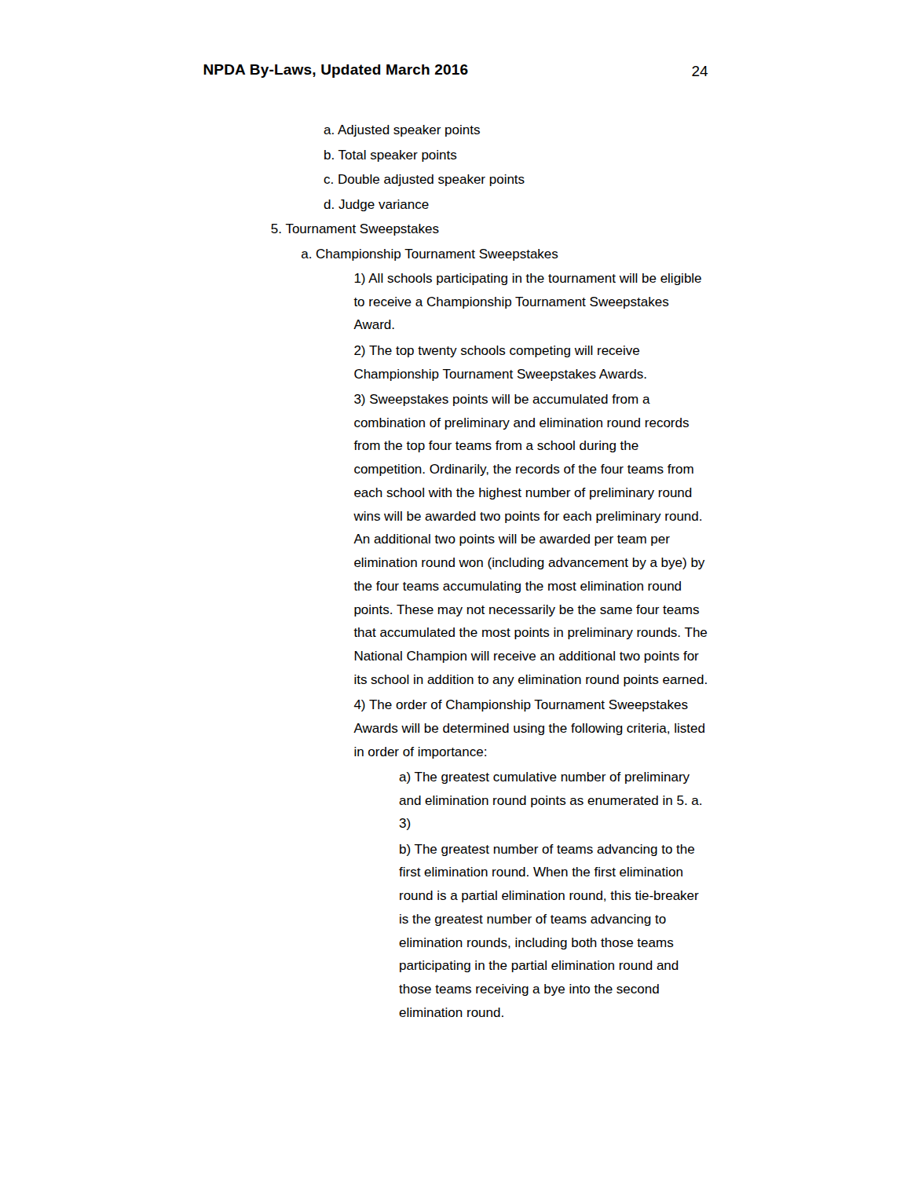NPDA By-Laws, Updated March 2016
24
a. Adjusted speaker points
b. Total speaker points
c. Double adjusted speaker points
d. Judge variance
5. Tournament Sweepstakes
a. Championship Tournament Sweepstakes
1) All schools participating in the tournament will be eligible to receive a Championship Tournament Sweepstakes Award.
2) The top twenty schools competing will receive Championship Tournament Sweepstakes Awards.
3) Sweepstakes points will be accumulated from a combination of preliminary and elimination round records from the top four teams from a school during the competition. Ordinarily, the records of the four teams from each school with the highest number of preliminary round wins will be awarded two points for each preliminary round. An additional two points will be awarded per team per elimination round won (including advancement by a bye) by the four teams accumulating the most elimination round points. These may not necessarily be the same four teams that accumulated the most points in preliminary rounds. The National Champion will receive an additional two points for its school in addition to any elimination round points earned.
4) The order of Championship Tournament Sweepstakes Awards will be determined using the following criteria, listed in order of importance:
a) The greatest cumulative number of preliminary and elimination round points as enumerated in 5. a. 3)
b) The greatest number of teams advancing to the first elimination round. When the first elimination round is a partial elimination round, this tie-breaker is the greatest number of teams advancing to elimination rounds, including both those teams participating in the partial elimination round and those teams receiving a bye into the second elimination round.